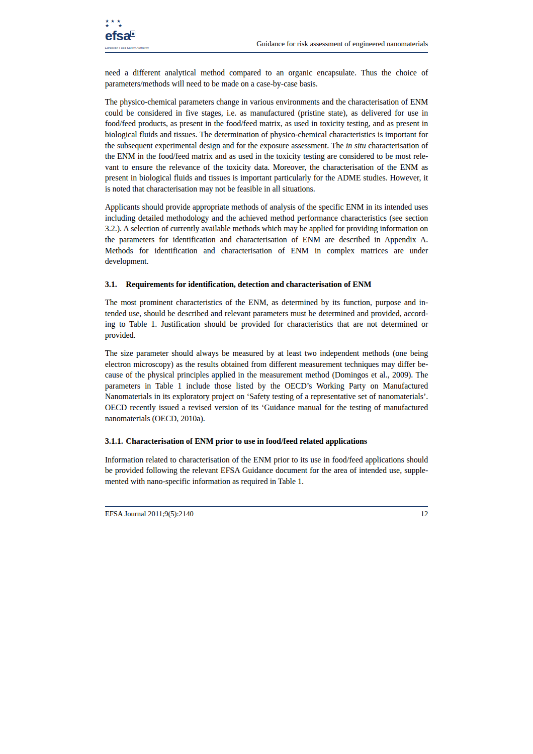★ ★ ★
★ ★ efsa■ European Food Safety Authority
Guidance for risk assessment of engineered nanomaterials
need a different analytical method compared to an organic encapsulate. Thus the choice of parameters/methods will need to be made on a case-by-case basis.
The physico-chemical parameters change in various environments and the characterisation of ENM could be considered in five stages, i.e. as manufactured (pristine state), as delivered for use in food/feed products, as present in the food/feed matrix, as used in toxicity testing, and as present in biological fluids and tissues. The determination of physico-chemical characteristics is important for the subsequent experimental design and for the exposure assessment. The in situ characterisation of the ENM in the food/feed matrix and as used in the toxicity testing are considered to be most relevant to ensure the relevance of the toxicity data. Moreover, the characterisation of the ENM as present in biological fluids and tissues is important particularly for the ADME studies. However, it is noted that characterisation may not be feasible in all situations.
Applicants should provide appropriate methods of analysis of the specific ENM in its intended uses including detailed methodology and the achieved method performance characteristics (see section 3.2.). A selection of currently available methods which may be applied for providing information on the parameters for identification and characterisation of ENM are described in Appendix A. Methods for identification and characterisation of ENM in complex matrices are under development.
3.1. Requirements for identification, detection and characterisation of ENM
The most prominent characteristics of the ENM, as determined by its function, purpose and intended use, should be described and relevant parameters must be determined and provided, according to Table 1. Justification should be provided for characteristics that are not determined or provided.
The size parameter should always be measured by at least two independent methods (one being electron microscopy) as the results obtained from different measurement techniques may differ because of the physical principles applied in the measurement method (Domingos et al., 2009). The parameters in Table 1 include those listed by the OECD’s Working Party on Manufactured Nanomaterials in its exploratory project on ‘Safety testing of a representative set of nanomaterials’. OECD recently issued a revised version of its ‘Guidance manual for the testing of manufactured nanomaterials (OECD, 2010a).
3.1.1. Characterisation of ENM prior to use in food/feed related applications
Information related to characterisation of the ENM prior to its use in food/feed applications should be provided following the relevant EFSA Guidance document for the area of intended use, supplemented with nano-specific information as required in Table 1.
EFSA Journal 2011;9(5):2140 12